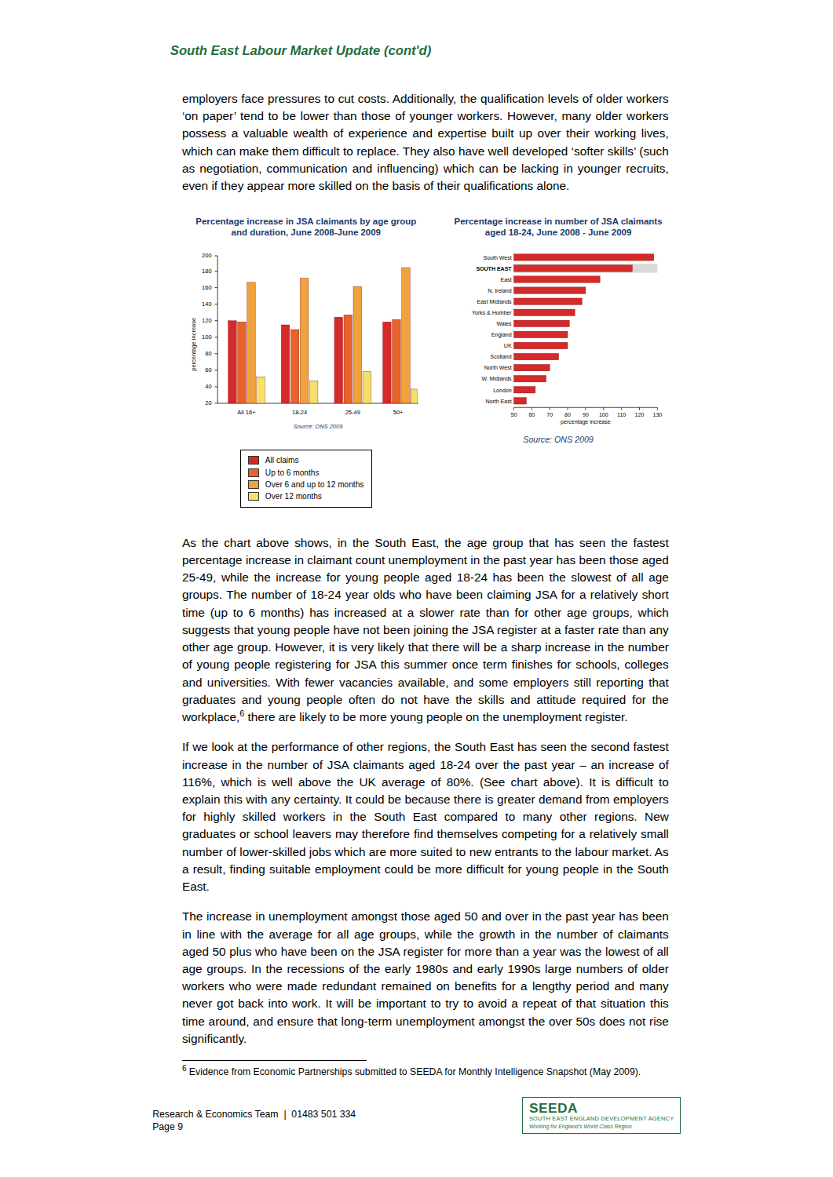South East Labour Market Update (cont'd)
employers face pressures to cut costs. Additionally, the qualification levels of older workers ‘on paper’ tend to be lower than those of younger workers. However, many older workers possess a valuable wealth of experience and expertise built up over their working lives, which can make them difficult to replace. They also have well developed ‘softer skills’ (such as negotiation, communication and influencing) which can be lacking in younger recruits, even if they appear more skilled on the basis of their qualifications alone.
Percentage increase in JSA claimants by age group
and duration, June 2008-June 2009
20 40 60 80 100 120 140 160 180 200 percentage increase All 16+ 18-24 25-49 50+ Source: ONS 2009
All claims
Up to 6 months
Over 6 and up to 12 months
Over 12 months
Percentage increase in number of JSA claimants
aged 18-24, June 2008 - June 2009
South West SOUTH EAST East N. Ireland East Midlands Yorks & Humber Wales England UK Scotland North West W. Midlands London North East 50 60 70 80 90 100 110 120 130 percentage increase
Source: ONS 2009
As the chart above shows, in the South East, the age group that has seen the fastest percentage increase in claimant count unemployment in the past year has been those aged 25-49, while the increase for young people aged 18-24 has been the slowest of all age groups. The number of 18-24 year olds who have been claiming JSA for a relatively short time (up to 6 months) has increased at a slower rate than for other age groups, which suggests that young people have not been joining the JSA register at a faster rate than any other age group. However, it is very likely that there will be a sharp increase in the number of young people registering for JSA this summer once term finishes for schools, colleges and universities. With fewer vacancies available, and some employers still reporting that graduates and young people often do not have the skills and attitude required for the workplace,6 there are likely to be more young people on the unemployment register.
If we look at the performance of other regions, the South East has seen the second fastest increase in the number of JSA claimants aged 18-24 over the past year – an increase of 116%, which is well above the UK average of 80%. (See chart above). It is difficult to explain this with any certainty. It could be because there is greater demand from employers for highly skilled workers in the South East compared to many other regions. New graduates or school leavers may therefore find themselves competing for a relatively small number of lower-skilled jobs which are more suited to new entrants to the labour market. As a result, finding suitable employment could be more difficult for young people in the South East.
The increase in unemployment amongst those aged 50 and over in the past year has been in line with the average for all age groups, while the growth in the number of claimants aged 50 plus who have been on the JSA register for more than a year was the lowest of all age groups. In the recessions of the early 1980s and early 1990s large numbers of older workers who were made redundant remained on benefits for a lengthy period and many never got back into work. It will be important to try to avoid a repeat of that situation this time around, and ensure that long-term unemployment amongst the over 50s does not rise significantly.
6 Evidence from Economic Partnerships submitted to SEEDA for Monthly Intelligence Snapshot (May 2009).
Research & Economics Team | 01483 501 334
Page 9
SEEDA SOUTH EAST ENGLAND DEVELOPMENT AGENCY Working for England's World Class Region